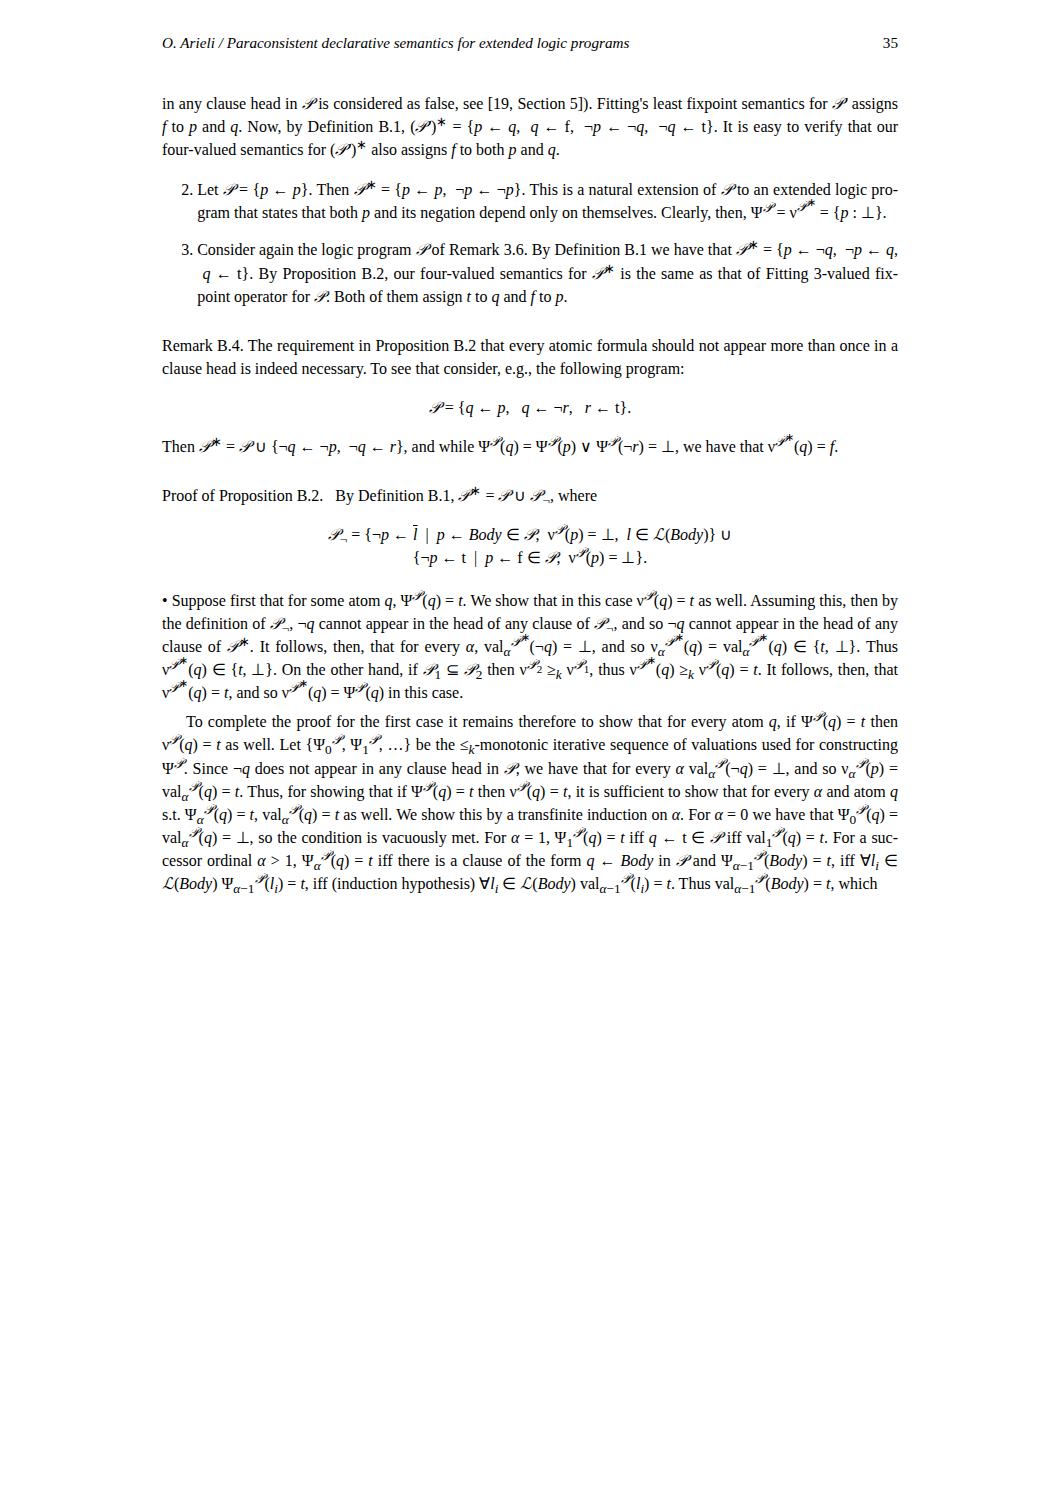O. Arieli / Paraconsistent declarative semantics for extended logic programs 35
in any clause head in 𝒫 is considered as false, see [19, Section 5]). Fitting's least fixpoint semantics for 𝒫′ assigns f to p and q. Now, by Definition B.1, (𝒫′)∗ = {p ← q, q ← f, ¬p ← ¬q, ¬q ← t}. It is easy to verify that our four-valued semantics for (𝒫′)∗ also assigns f to both p and q.
Let 𝒫 = {p ← p}. Then 𝒫∗ = {p ← p, ¬p ← ¬p}. This is a natural extension of 𝒫 to an extended logic program that states that both p and its negation depend only on themselves. Clearly, then, Ψ𝒫 = ν𝒫∗ = {p : ⊥}.
Consider again the logic program 𝒫 of Remark 3.6. By Definition B.1 we have that 𝒫∗ = {p ← ¬q, ¬p ← q, q ← t}. By Proposition B.2, our four-valued semantics for 𝒫∗ is the same as that of Fitting 3-valued fixpoint operator for 𝒫. Both of them assign t to q and f to p.
Remark B.4. The requirement in Proposition B.2 that every atomic formula should not appear more than once in a clause head is indeed necessary. To see that consider, e.g., the following program:
𝒫 = {q ← p, q ← ¬r, r ← t}.
Then 𝒫∗ = 𝒫 ∪ {¬q ← ¬p, ¬q ← r}, and while Ψ𝒫(q) = Ψ𝒫(p) ∨ Ψ𝒫(¬r) = ⊥, we have that ν𝒫∗(q) = f.
Proof of Proposition B.2. By Definition B.1, 𝒫∗ = 𝒫 ∪ 𝒫¬, where
𝒫¬ = {¬p ← l | p ← Body ∈ 𝒫, ν𝒫(p) = ⊥, l ∈ ℒ(Body)} ∪
{¬p ← t | p ← f ∈ 𝒫, ν𝒫(p) = ⊥}.
• Suppose first that for some atom q, Ψ𝒫(q) = t. We show that in this case ν𝒫(q) = t as well. Assuming this, then by the definition of 𝒫¬, ¬q cannot appear in the head of any clause of 𝒫¬, and so ¬q cannot appear in the head of any clause of 𝒫∗. It follows, then, that for every α, valα𝒫∗(¬q) = ⊥, and so να𝒫∗(q) = valα𝒫∗(q) ∈ {t, ⊥}. Thus ν𝒫∗(q) ∈ {t, ⊥}. On the other hand, if 𝒫1 ⊆ 𝒫2 then ν𝒫2 ≥k ν𝒫1, thus ν𝒫∗(q) ≥k ν𝒫(q) = t. It follows, then, that ν𝒫∗(q) = t, and so ν𝒫∗(q) = Ψ𝒫(q) in this case.
To complete the proof for the first case it remains therefore to show that for every atom q, if Ψ𝒫(q) = t then ν𝒫(q) = t as well. Let {Ψ0𝒫, Ψ1𝒫, …} be the ≤k-monotonic iterative sequence of valuations used for constructing Ψ𝒫. Since ¬q does not appear in any clause head in 𝒫, we have that for every α valα𝒫(¬q) = ⊥, and so να𝒫(p) = valα𝒫(q) = t. Thus, for showing that if Ψ𝒫(q) = t then ν𝒫(q) = t, it is sufficient to show that for every α and atom q s.t. Ψα𝒫(q) = t, valα𝒫(q) = t as well. We show this by a transfinite induction on α. For α = 0 we have that Ψ0𝒫(q) = valα𝒫(q) = ⊥, so the condition is vacuously met. For α = 1, Ψ1𝒫(q) = t iff q ← t ∈ 𝒫 iff val1𝒫(q) = t. For a successor ordinal α > 1, Ψα𝒫(q) = t iff there is a clause of the form q ← Body in 𝒫 and Ψα−1𝒫(Body) = t, iff ∀li ∈ ℒ(Body) Ψα−1𝒫(li) = t, iff (induction hypothesis) ∀li ∈ ℒ(Body) valα−1𝒫(li) = t. Thus valα−1𝒫(Body) = t, which